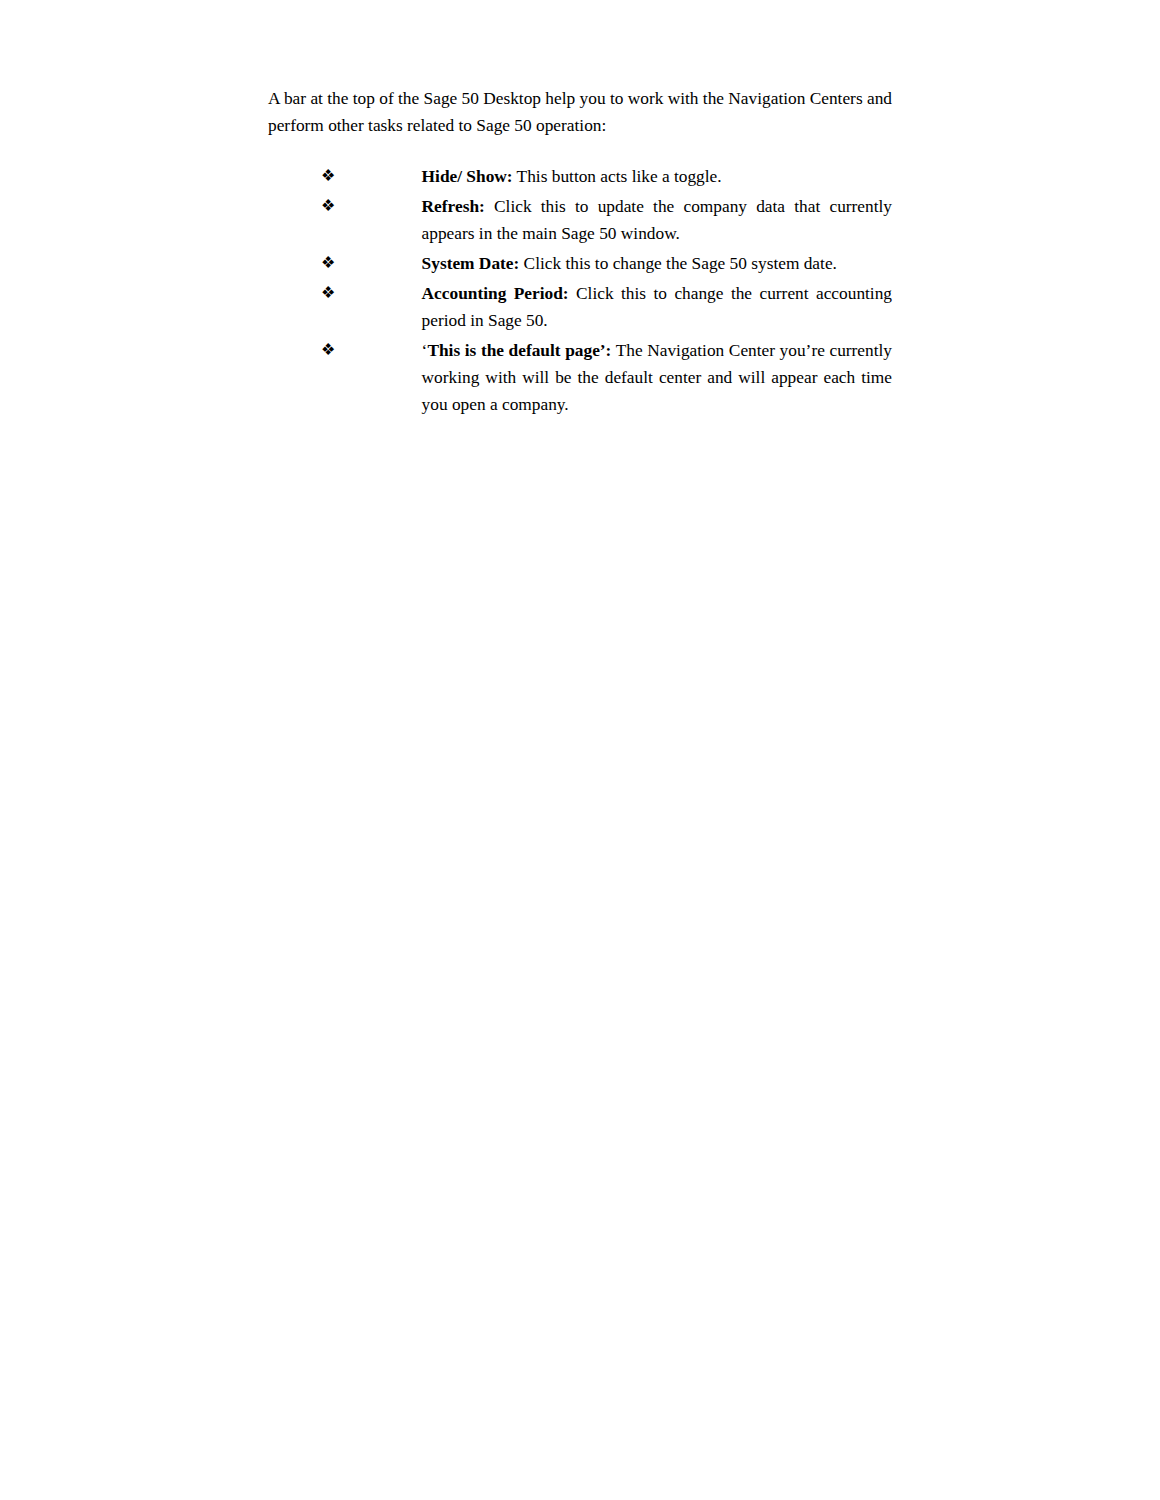A bar at the top of the Sage 50 Desktop help you to work with the Navigation Centers and perform other tasks related to Sage 50 operation:
Hide/ Show: This button acts like a toggle.
Refresh: Click this to update the company data that currently appears in the main Sage 50 window.
System Date: Click this to change the Sage 50 system date.
Accounting Period: Click this to change the current accounting period in Sage 50.
‘This is the default page’: The Navigation Center you’re currently working with will be the default center and will appear each time you open a company.